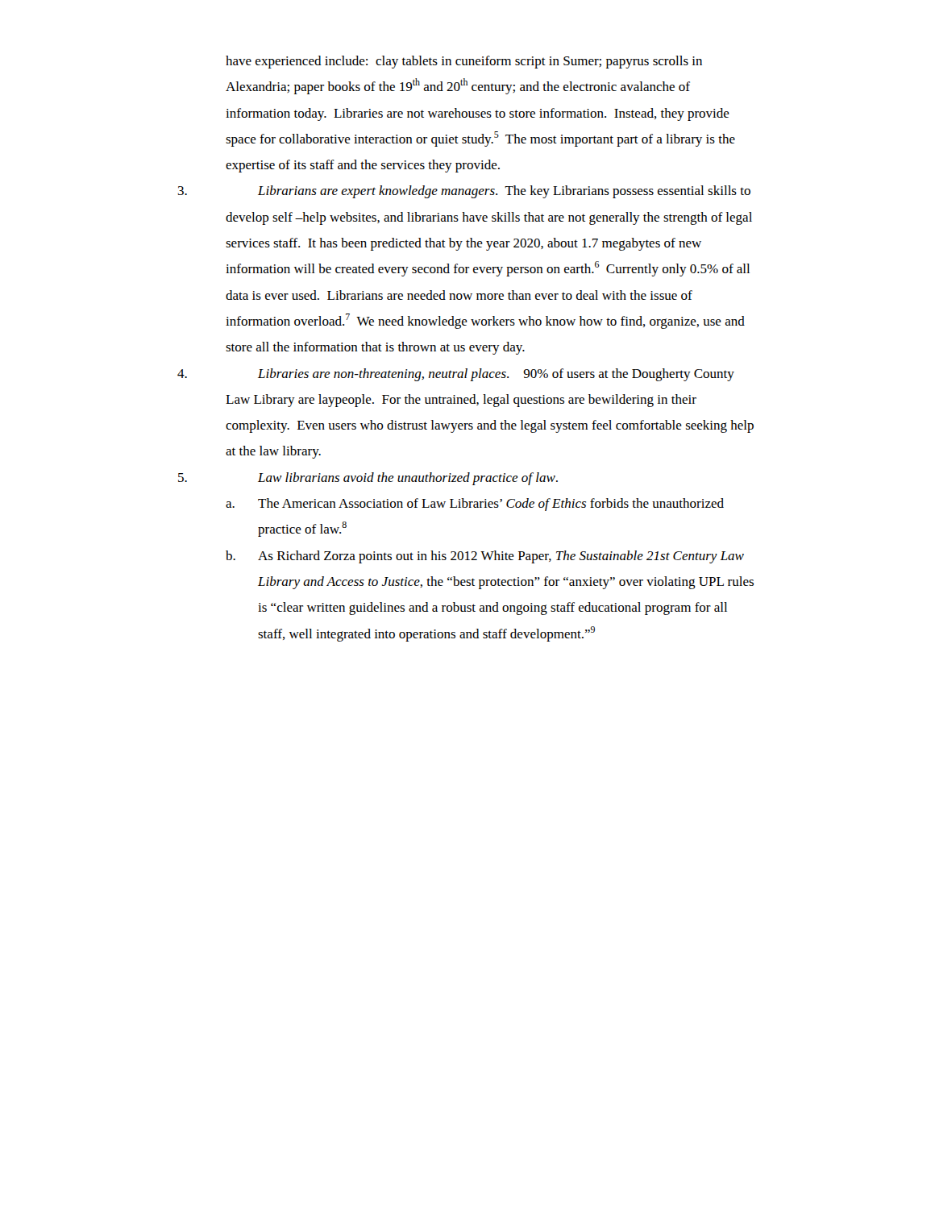have experienced include: clay tablets in cuneiform script in Sumer; papyrus scrolls in Alexandria; paper books of the 19th and 20th century; and the electronic avalanche of information today. Libraries are not warehouses to store information. Instead, they provide space for collaborative interaction or quiet study.5 The most important part of a library is the expertise of its staff and the services they provide.
Librarians are expert knowledge managers. The key Librarians possess essential skills to develop self –help websites, and librarians have skills that are not generally the strength of legal services staff. It has been predicted that by the year 2020, about 1.7 megabytes of new information will be created every second for every person on earth.6 Currently only 0.5% of all data is ever used. Librarians are needed now more than ever to deal with the issue of information overload.7 We need knowledge workers who know how to find, organize, use and store all the information that is thrown at us every day.
Libraries are non-threatening, neutral places. 90% of users at the Dougherty County Law Library are laypeople. For the untrained, legal questions are bewildering in their complexity. Even users who distrust lawyers and the legal system feel comfortable seeking help at the law library.
Law librarians avoid the unauthorized practice of law.
The American Association of Law Libraries’ Code of Ethics forbids the unauthorized practice of law.8
As Richard Zorza points out in his 2012 White Paper, The Sustainable 21st Century Law Library and Access to Justice, the “best protection” for “anxiety” over violating UPL rules is “clear written guidelines and a robust and ongoing staff educational program for all staff, well integrated into operations and staff development.”9